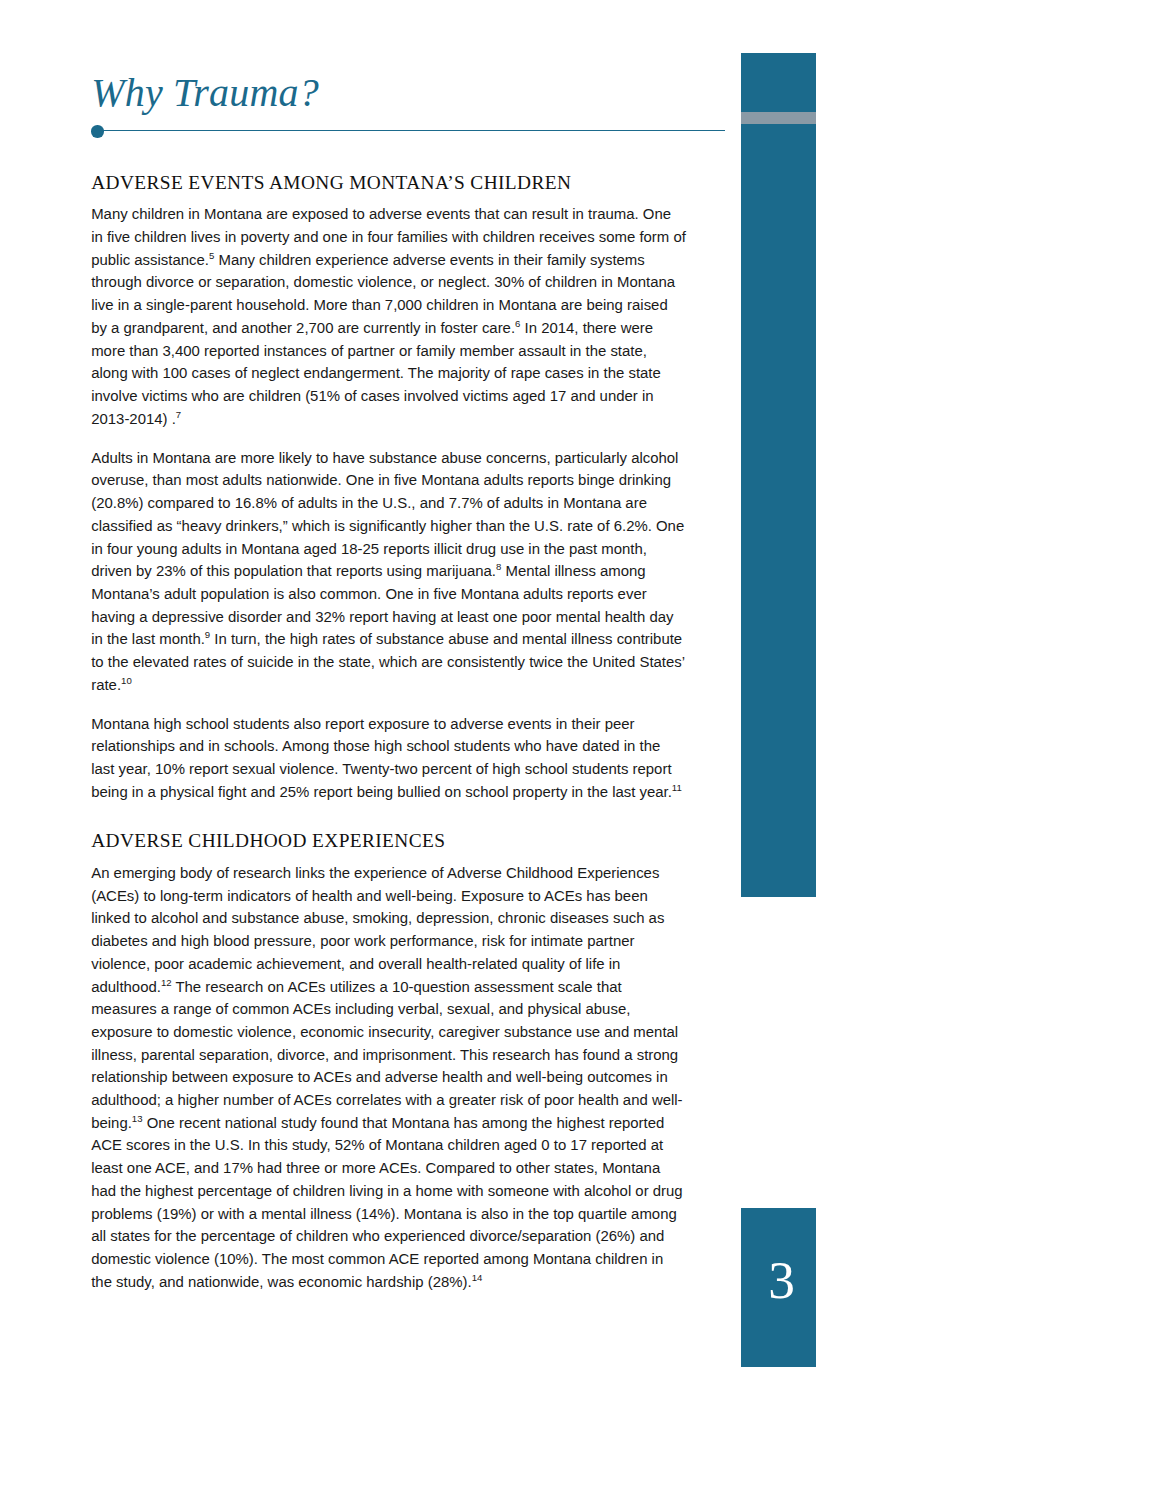3
Why Trauma?
ADVERSE EVENTS AMONG MONTANA’S CHILDREN
Many children in Montana are exposed to adverse events that can result in trauma. One in five children lives in poverty and one in four families with children receives some form of public assistance.5 Many children experience adverse events in their family systems through divorce or separation, domestic violence, or neglect. 30% of children in Montana live in a single-parent household. More than 7,000 children in Montana are being raised by a grandparent, and another 2,700 are currently in foster care.6 In 2014, there were more than 3,400 reported instances of partner or family member assault in the state, along with 100 cases of neglect endangerment. The majority of rape cases in the state involve victims who are children (51% of cases involved victims aged 17 and under in 2013-2014) .7
Adults in Montana are more likely to have substance abuse concerns, particularly alcohol overuse, than most adults nationwide. One in five Montana adults reports binge drinking (20.8%) compared to 16.8% of adults in the U.S., and 7.7% of adults in Montana are classified as “heavy drinkers,” which is significantly higher than the U.S. rate of 6.2%. One in four young adults in Montana aged 18-25 reports illicit drug use in the past month, driven by 23% of this population that reports using marijuana.8 Mental illness among Montana’s adult population is also common. One in five Montana adults reports ever having a depressive disorder and 32% report having at least one poor mental health day in the last month.9 In turn, the high rates of substance abuse and mental illness contribute to the elevated rates of suicide in the state, which are consistently twice the United States’ rate.10
Montana high school students also report exposure to adverse events in their peer relationships and in schools. Among those high school students who have dated in the last year, 10% report sexual violence. Twenty-two percent of high school students report being in a physical fight and 25% report being bullied on school property in the last year.11
ADVERSE CHILDHOOD EXPERIENCES
An emerging body of research links the experience of Adverse Childhood Experiences (ACEs) to long-term indicators of health and well-being. Exposure to ACEs has been linked to alcohol and substance abuse, smoking, depression, chronic diseases such as diabetes and high blood pressure, poor work performance, risk for intimate partner violence, poor academic achievement, and overall health-related quality of life in adulthood.12 The research on ACEs utilizes a 10-question assessment scale that measures a range of common ACEs including verbal, sexual, and physical abuse, exposure to domestic violence, economic insecurity, caregiver substance use and mental illness, parental separation, divorce, and imprisonment. This research has found a strong relationship between exposure to ACEs and adverse health and well-being outcomes in adulthood; a higher number of ACEs correlates with a greater risk of poor health and well-being.13 One recent national study found that Montana has among the highest reported ACE scores in the U.S. In this study, 52% of Montana children aged 0 to 17 reported at least one ACE, and 17% had three or more ACEs. Compared to other states, Montana had the highest percentage of children living in a home with someone with alcohol or drug problems (19%) or with a mental illness (14%). Montana is also in the top quartile among all states for the percentage of children who experienced divorce/separation (26%) and domestic violence (10%). The most common ACE reported among Montana children in the study, and nationwide, was economic hardship (28%).14